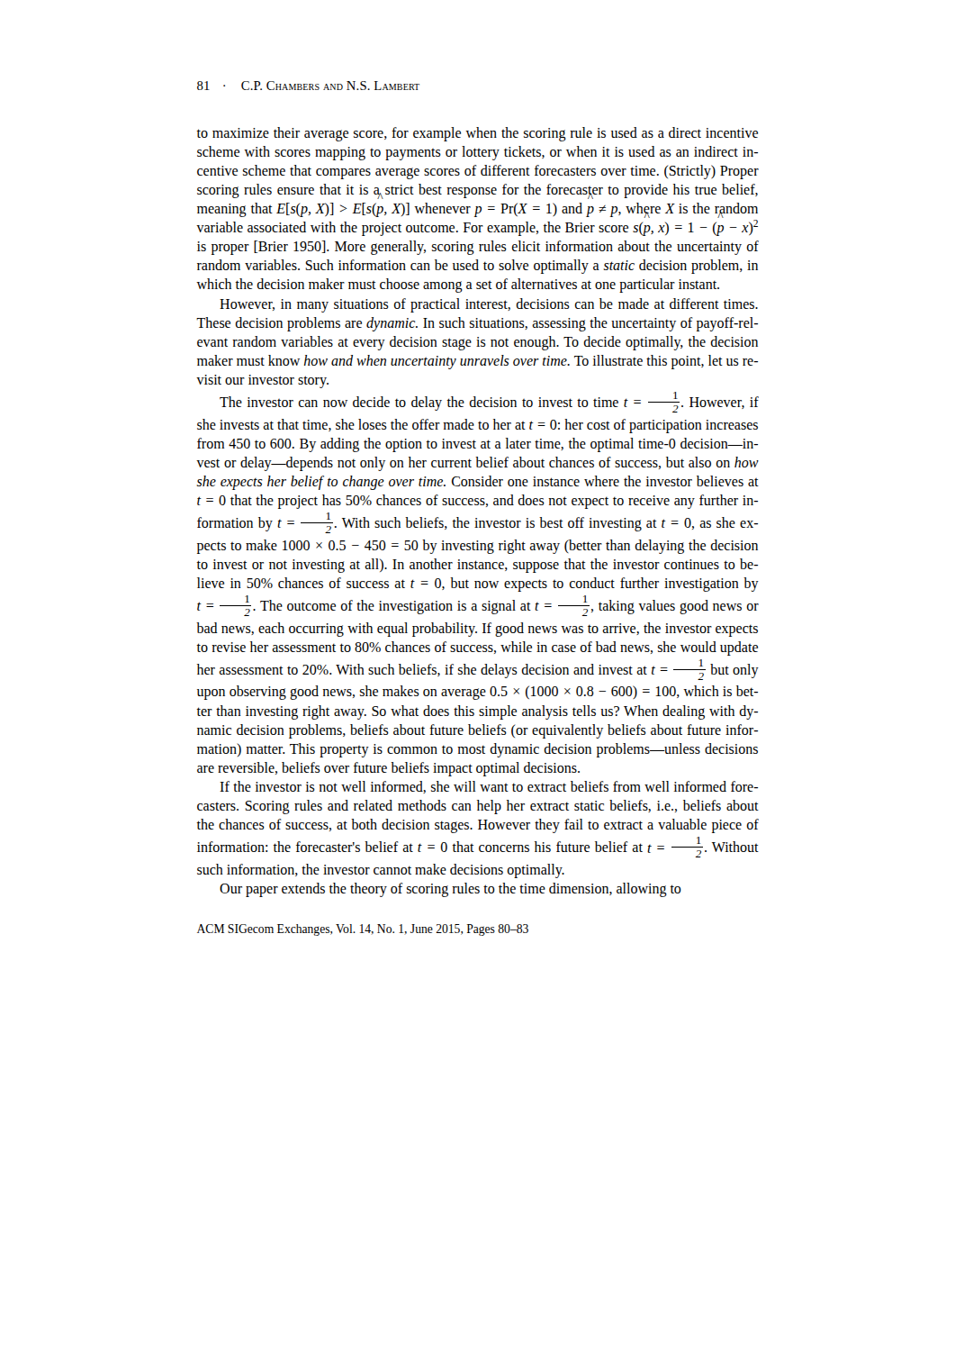81·C.P. Chambers and N.S. Lambert
to maximize their average score, for example when the scoring rule is used as a direct incentive scheme with scores mapping to payments or lottery tickets, or when it is used as an indirect incentive scheme that compares average scores of different forecasters over time. (Strictly) Proper scoring rules ensure that it is a strict best response for the forecaster to provide his true belief, meaning that E[s(p, X)] > E[s(^p, X)] whenever p = Pr(X = 1) and ^p ≠ p, where X is the random variable associated with the project outcome. For example, the Brier score s(^p, x) = 1 − (^p − x)2 is proper [Brier 1950]. More generally, scoring rules elicit information about the uncertainty of random variables. Such information can be used to solve optimally a static decision problem, in which the decision maker must choose among a set of alternatives at one particular instant.
However, in many situations of practical interest, decisions can be made at different times. These decision problems are dynamic. In such situations, assessing the uncertainty of payoff-relevant random variables at every decision stage is not enough. To decide optimally, the decision maker must know how and when uncertainty unravels over time. To illustrate this point, let us revisit our investor story.
The investor can now decide to delay the decision to invest to time t = 12. However, if she invests at that time, she loses the offer made to her at t = 0: her cost of participation increases from 450 to 600. By adding the option to invest at a later time, the optimal time-0 decision—invest or delay—depends not only on her current belief about chances of success, but also on how she expects her belief to change over time. Consider one instance where the investor believes at t = 0 that the project has 50% chances of success, and does not expect to receive any further information by t = 12. With such beliefs, the investor is best off investing at t = 0, as she expects to make 1000 × 0.5 − 450 = 50 by investing right away (better than delaying the decision to invest or not investing at all). In another instance, suppose that the investor continues to believe in 50% chances of success at t = 0, but now expects to conduct further investigation by t = 12. The outcome of the investigation is a signal at t = 12, taking values good news or bad news, each occurring with equal probability. If good news was to arrive, the investor expects to revise her assessment to 80% chances of success, while in case of bad news, she would update her assessment to 20%. With such beliefs, if she delays decision and invest at t = 12 but only upon observing good news, she makes on average 0.5 × (1000 × 0.8 − 600) = 100, which is better than investing right away. So what does this simple analysis tells us? When dealing with dynamic decision problems, beliefs about future beliefs (or equivalently beliefs about future information) matter. This property is common to most dynamic decision problems—unless decisions are reversible, beliefs over future beliefs impact optimal decisions.
If the investor is not well informed, she will want to extract beliefs from well informed forecasters. Scoring rules and related methods can help her extract static beliefs, i.e., beliefs about the chances of success, at both decision stages. However they fail to extract a valuable piece of information: the forecaster's belief at t = 0 that concerns his future belief at t = 12. Without such information, the investor cannot make decisions optimally.
Our paper extends the theory of scoring rules to the time dimension, allowing to
ACM SIGecom Exchanges, Vol. 14, No. 1, June 2015, Pages 80–83